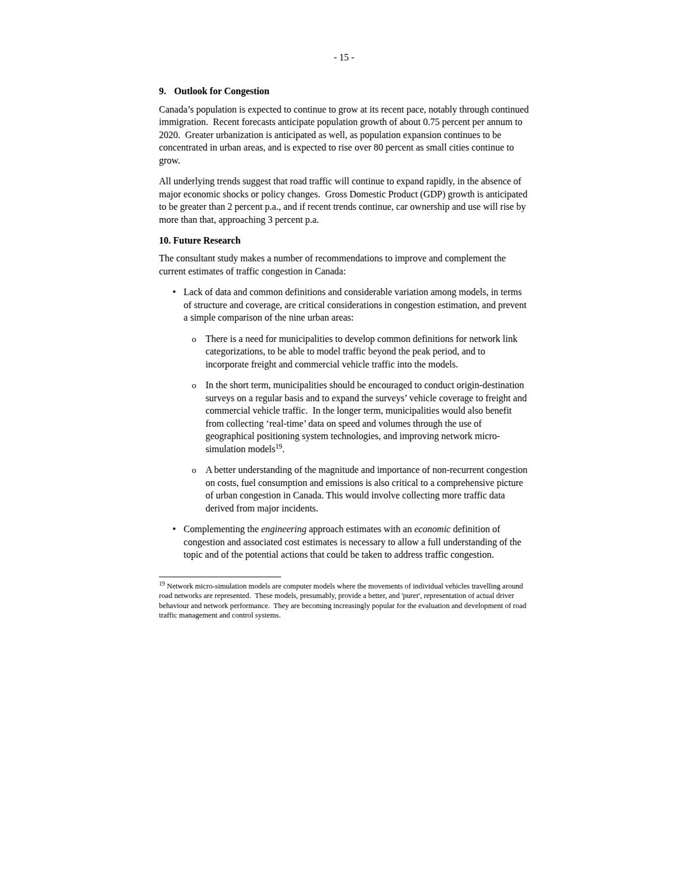- 15 -
9. Outlook for Congestion
Canada’s population is expected to continue to grow at its recent pace, notably through continued immigration. Recent forecasts anticipate population growth of about 0.75 percent per annum to 2020. Greater urbanization is anticipated as well, as population expansion continues to be concentrated in urban areas, and is expected to rise over 80 percent as small cities continue to grow.
All underlying trends suggest that road traffic will continue to expand rapidly, in the absence of major economic shocks or policy changes. Gross Domestic Product (GDP) growth is anticipated to be greater than 2 percent p.a., and if recent trends continue, car ownership and use will rise by more than that, approaching 3 percent p.a.
10. Future Research
The consultant study makes a number of recommendations to improve and complement the current estimates of traffic congestion in Canada:
Lack of data and common definitions and considerable variation among models, in terms of structure and coverage, are critical considerations in congestion estimation, and prevent a simple comparison of the nine urban areas:
There is a need for municipalities to develop common definitions for network link categorizations, to be able to model traffic beyond the peak period, and to incorporate freight and commercial vehicle traffic into the models.
In the short term, municipalities should be encouraged to conduct origin-destination surveys on a regular basis and to expand the surveys’ vehicle coverage to freight and commercial vehicle traffic. In the longer term, municipalities would also benefit from collecting ‘real-time’ data on speed and volumes through the use of geographical positioning system technologies, and improving network micro-simulation models19.
A better understanding of the magnitude and importance of non-recurrent congestion on costs, fuel consumption and emissions is also critical to a comprehensive picture of urban congestion in Canada. This would involve collecting more traffic data derived from major incidents.
Complementing the engineering approach estimates with an economic definition of congestion and associated cost estimates is necessary to allow a full understanding of the topic and of the potential actions that could be taken to address traffic congestion.
19 Network micro-simulation models are computer models where the movements of individual vehicles travelling around road networks are represented. These models, presumably, provide a better, and 'purer', representation of actual driver behaviour and network performance. They are becoming increasingly popular for the evaluation and development of road traffic management and control systems.